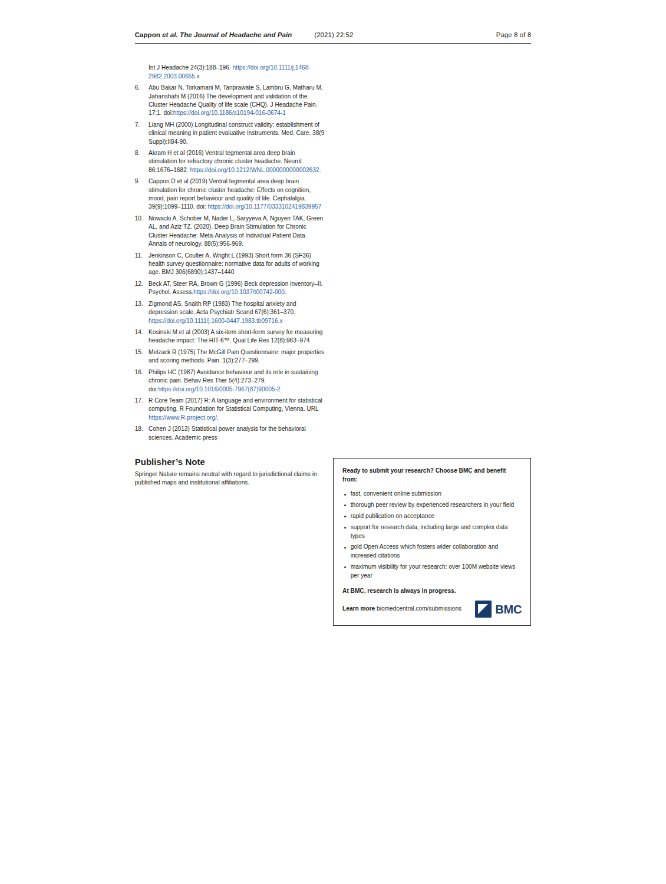Cappon et al. The Journal of Headache and Pain (2021) 22:52 Page 8 of 8
Int J Headache 24(3):188–196. https://doi.org/10.1111/j.1468-2982.2003.00655.x
6. Abu Bakar N, Torkamani M, Tanprawate S, Lambru G, Matharu M, Jahanshahi M (2016) The development and validation of the Cluster Headache Quality of life scale (CHQ). J Headache Pain. 17;1. doi:https://doi.org/10.1186/s10194-016-0674-1
7. Liang MH (2000) Longitudinal construct validity: establishment of clinical meaning in patient evaluative instruments. Med. Care. 38(9 Suppl):II84-90.
8. Akram H et al (2016) Ventral tegmental area deep brain stimulation for refractory chronic cluster headache. Neurol. 86:1676–1682. https://doi.org/10.1212/WNL.0000000000002632.
9. Cappon D et al (2019) Ventral tegmental area deep brain stimulation for chronic cluster headache: Effects on cognition, mood, pain report behaviour and quality of life. Cephalalgia. 39(9):1099–1110. doi: https://doi.org/10.1177/0333102419839957
10. Nowacki A, Schober M, Nader L, Saryyeva A, Nguyen TAK, Green AL, and Aziz TZ. (2020). Deep Brain Stimulation for Chronic Cluster Headache: Meta-Analysis of Individual Patient Data. Annals of neurology. 88(5):956-969.
11. Jenkinson C, Coulter A, Wright L (1993) Short form 36 (SF36) health survey questionnaire: normative data for adults of working age. BMJ 306(6890):1437–1440
12. Beck AT, Steer RA, Brown G (1996) Beck depression inventory–II. Psychol. Assess.https://doi.org/10.1037/t00742-000.
13. Zigmond AS, Snaith RP (1983) The hospital anxiety and depression scale. Acta Psychiatr Scand 67(6):361–370. https://doi.org/10.1111/j.1600-0447.1983.tb09716.x
14. Kosinski M et al (2003) A six-item short-form survey for measuring headache impact: The HIT-6™. Qual Life Res 12(8):963–974
15. Melzack R (1975) The McGill Pain Questionnaire: major properties and scoring methods. Pain. 1(3):277–299.
16. Philips HC (1987) Avoidance behaviour and its role in sustaining chronic pain. Behav Res Ther 5(4):273–279. doi:https://doi.org/10.1016/0005-7967(87)90005-2
17. R Core Team (2017) R: A language and environment for statistical computing. R Foundation for Statistical Computing, Vienna. URL https://www.R-project.org/.
18. Cohen J (2013) Statistical power analysis for the behavioral sciences. Academic press
Publisher’s Note
Springer Nature remains neutral with regard to jurisdictional claims in published maps and institutional affiliations.
Ready to submit your research? Choose BMC and benefit from:
fast, convenient online submission
thorough peer review by experienced researchers in your field
rapid publication on acceptance
support for research data, including large and complex data types
gold Open Access which fosters wider collaboration and increased citations
maximum visibility for your research: over 100M website views per year
At BMC, research is always in progress.
Learn more biomedcentral.com/submissions
BMC